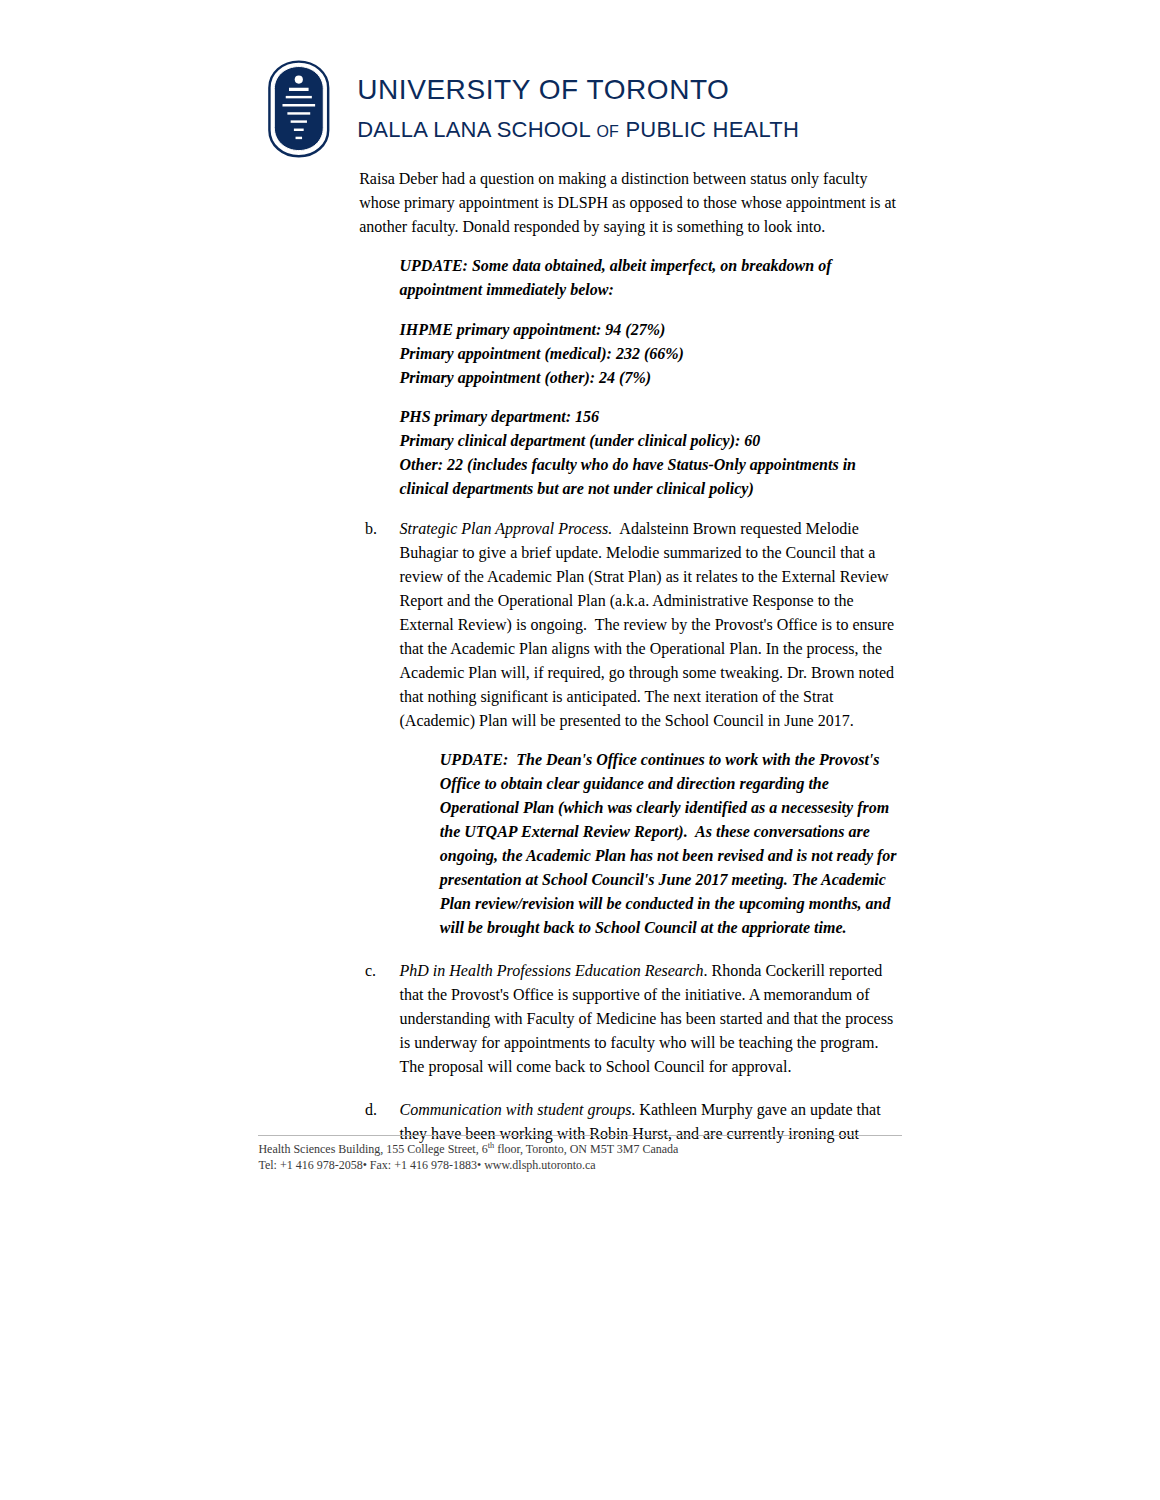UNIVERSITY OF TORONTO
DALLA LANA SCHOOL OF PUBLIC HEALTH
Raisa Deber had a question on making a distinction between status only faculty whose primary appointment is DLSPH as opposed to those whose appointment is at another faculty. Donald responded by saying it is something to look into.
UPDATE: Some data obtained, albeit imperfect, on breakdown of appointment immediately below:
IHPME primary appointment: 94 (27%)
Primary appointment (medical): 232 (66%)
Primary appointment (other): 24 (7%)
PHS primary department: 156
Primary clinical department (under clinical policy): 60
Other: 22 (includes faculty who do have Status-Only appointments in clinical departments but are not under clinical policy)
b.
Strategic Plan Approval Process. Adalsteinn Brown requested Melodie Buhagiar to give a brief update. Melodie summarized to the Council that a review of the Academic Plan (Strat Plan) as it relates to the External Review Report and the Operational Plan (a.k.a. Administrative Response to the External Review) is ongoing. The review by the Provost's Office is to ensure that the Academic Plan aligns with the Operational Plan. In the process, the Academic Plan will, if required, go through some tweaking. Dr. Brown noted that nothing significant is anticipated. The next iteration of the Strat (Academic) Plan will be presented to the School Council in June 2017.
UPDATE: The Dean's Office continues to work with the Provost's Office to obtain clear guidance and direction regarding the Operational Plan (which was clearly identified as a necessesity from the UTQAP External Review Report). As these conversations are ongoing, the Academic Plan has not been revised and is not ready for presentation at School Council's June 2017 meeting. The Academic Plan review/revision will be conducted in the upcoming months, and will be brought back to School Council at the appriorate time.
c.
PhD in Health Professions Education Research. Rhonda Cockerill reported that the Provost's Office is supportive of the initiative. A memorandum of understanding with Faculty of Medicine has been started and that the process is underway for appointments to faculty who will be teaching the program. The proposal will come back to School Council for approval.
d.
Communication with student groups. Kathleen Murphy gave an update that they have been working with Robin Hurst, and are currently ironing out
Health Sciences Building, 155 College Street, 6th floor, Toronto, ON M5T 3M7 Canada
Tel: +1 416 978-2058• Fax: +1 416 978-1883• www.dlsph.utoronto.ca